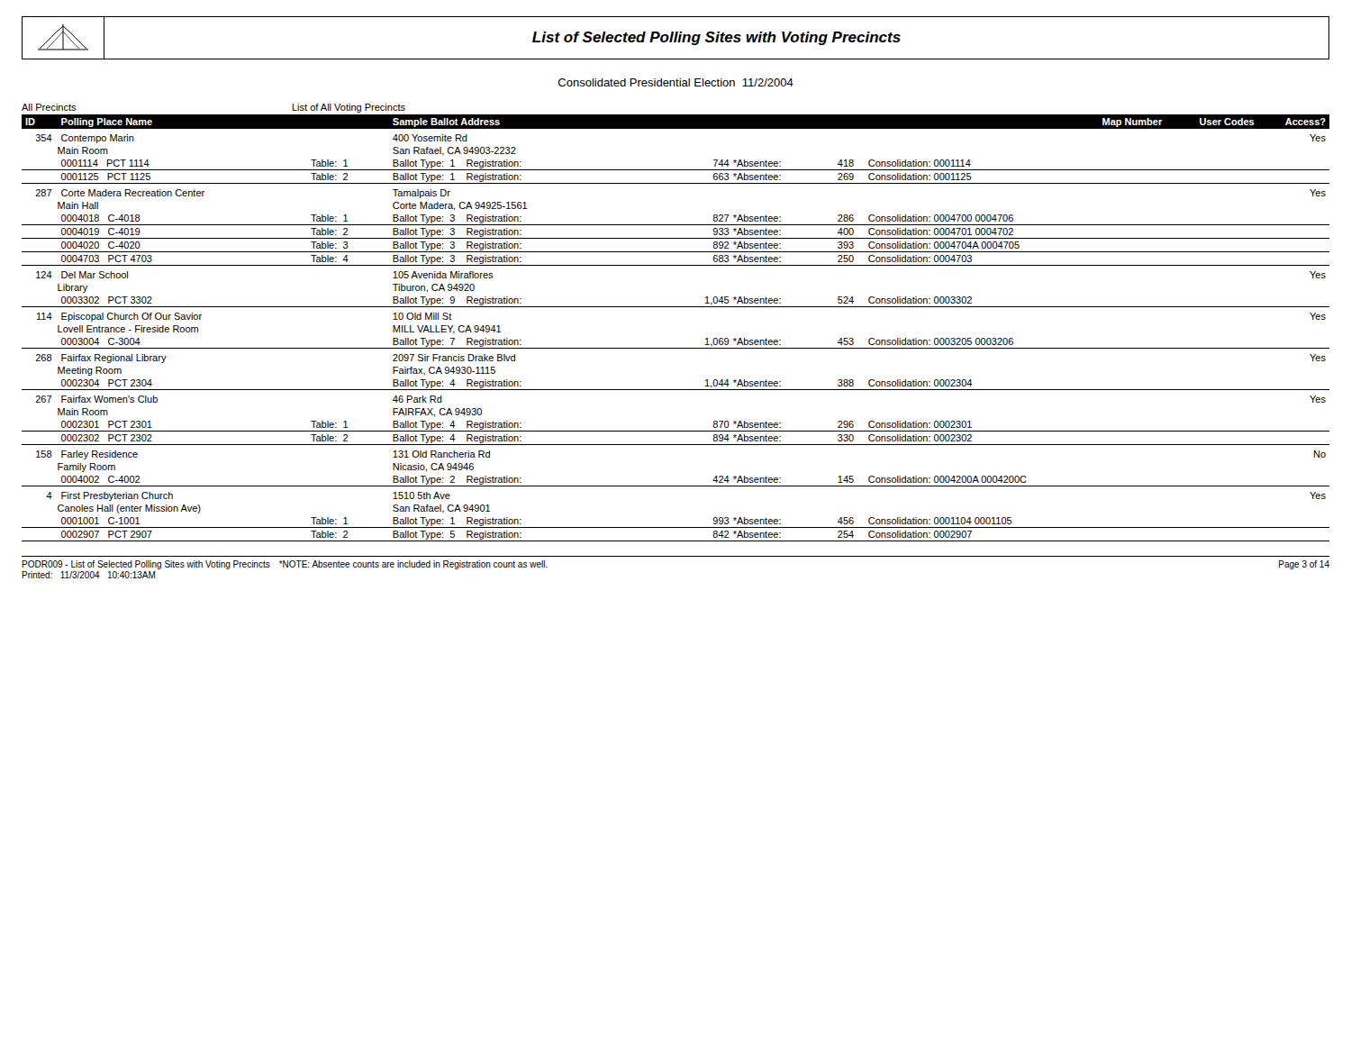List of Selected Polling Sites with Voting Precincts
Consolidated Presidential Election 11/2/2004
All Precincts
List of All Voting Precincts
| ID | Polling Place Name | | Sample Ballot Address | | | | Map Number | User Codes | Access? |
| --- | --- | --- | --- | --- | --- | --- | --- | --- | --- |
| 354 | Contempo Marin | | 400 Yosemite Rd | | | | | | Yes |
| | Main Room | | San Rafael, CA 94903-2232 | | | | | | |
| | 0001114 PCT 1114 | Table: 1 | Ballot Type: 1 Registration: | 744 | *Absentee: | 418 Consolidation: 0001114 | | | |
| | 0001125 PCT 1125 | Table: 2 | Ballot Type: 1 Registration: | 663 | *Absentee: | 269 Consolidation: 0001125 | | | |
| 287 | Corte Madera Recreation Center | | Tamalpais Dr | | | | | | Yes |
| | Main Hall | | Corte Madera, CA 94925-1561 | | | | | | |
| | 0004018 C-4018 | Table: 1 | Ballot Type: 3 Registration: | 827 | *Absentee: | 286 Consolidation: 0004700 0004706 | | | |
| | 0004019 C-4019 | Table: 2 | Ballot Type: 3 Registration: | 933 | *Absentee: | 400 Consolidation: 0004701 0004702 | | | |
| | 0004020 C-4020 | Table: 3 | Ballot Type: 3 Registration: | 892 | *Absentee: | 393 Consolidation: 0004704A 0004705 | | | |
| | 0004703 PCT 4703 | Table: 4 | Ballot Type: 3 Registration: | 683 | *Absentee: | 250 Consolidation: 0004703 | | | |
| 124 | Del Mar School | | 105 Avenida Miraflores | | | | | | Yes |
| | Library | | Tiburon, CA 94920 | | | | | | |
| | 0003302 PCT 3302 | | Ballot Type: 9 Registration: | 1,045 | *Absentee: | 524 Consolidation: 0003302 | | | |
| 114 | Episcopal Church Of Our Savior | | 10 Old Mill St | | | | | | Yes |
| | Lovell Entrance - Fireside Room | | MILL VALLEY, CA 94941 | | | | | | |
| | 0003004 C-3004 | | Ballot Type: 7 Registration: | 1,069 | *Absentee: | 453 Consolidation: 0003205 0003206 | | | |
| 268 | Fairfax Regional Library | | 2097 Sir Francis Drake Blvd | | | | | | Yes |
| | Meeting Room | | Fairfax, CA 94930-1115 | | | | | | |
| | 0002304 PCT 2304 | | Ballot Type: 4 Registration: | 1,044 | *Absentee: | 388 Consolidation: 0002304 | | | |
| 267 | Fairfax Women's Club | | 46 Park Rd | | | | | | Yes |
| | Main Room | | FAIRFAX, CA 94930 | | | | | | |
| | 0002301 PCT 2301 | Table: 1 | Ballot Type: 4 Registration: | 870 | *Absentee: | 296 Consolidation: 0002301 | | | |
| | 0002302 PCT 2302 | Table: 2 | Ballot Type: 4 Registration: | 894 | *Absentee: | 330 Consolidation: 0002302 | | | |
| 158 | Farley Residence | | 131 Old Rancheria Rd | | | | | | No |
| | Family Room | | Nicasio, CA 94946 | | | | | | |
| | 0004002 C-4002 | | Ballot Type: 2 Registration: | 424 | *Absentee: | 145 Consolidation: 0004200A 0004200C | | | |
| 4 | First Presbyterian Church | | 1510 5th Ave | | | | | | Yes |
| | Canoles Hall (enter Mission Ave) | | San Rafael, CA 94901 | | | | | | |
| | 0001001 C-1001 | Table: 1 | Ballot Type: 1 Registration: | 993 | *Absentee: | 456 Consolidation: 0001104 0001105 | | | |
| | 0002907 PCT 2907 | Table: 2 | Ballot Type: 5 Registration: | 842 | *Absentee: | 254 Consolidation: 0002907 | | | |
PODR009 - List of Selected Polling Sites with Voting Precincts
*NOTE: Absentee counts are included in Registration count as well.
Page 3 of 14
Printed: 11/3/2004 10:40:13AM